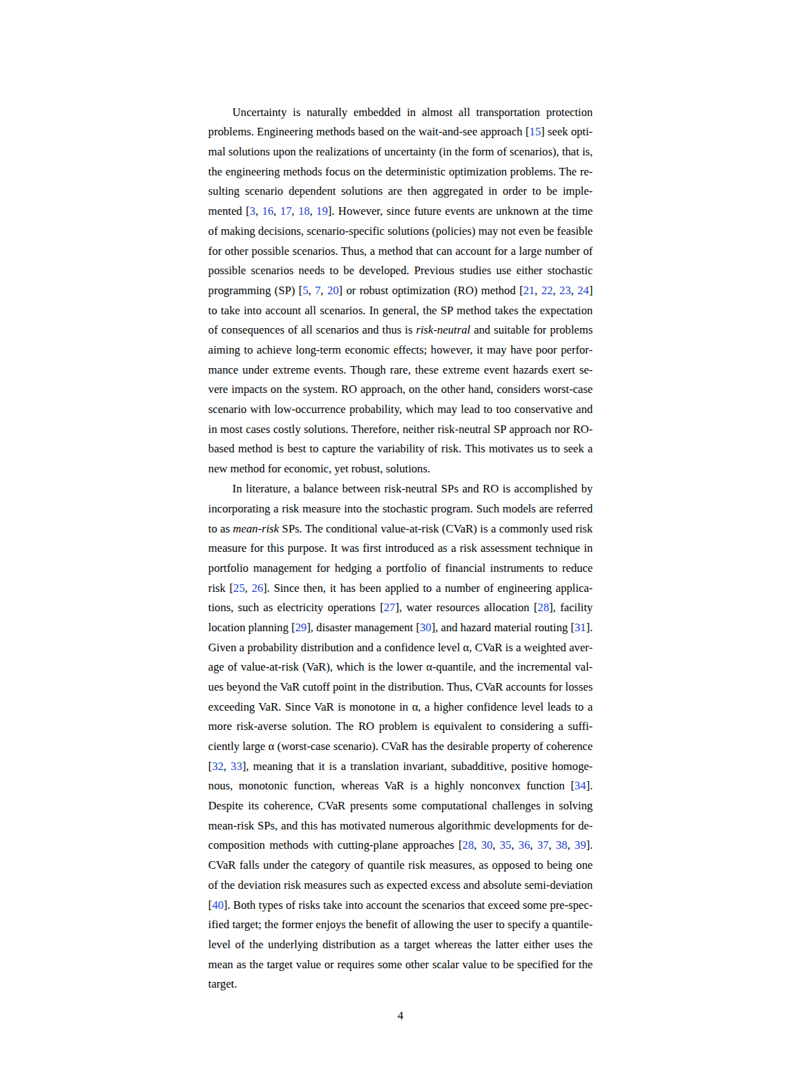Uncertainty is naturally embedded in almost all transportation protection problems. Engineering methods based on the wait-and-see approach [15] seek optimal solutions upon the realizations of uncertainty (in the form of scenarios), that is, the engineering methods focus on the deterministic optimization problems. The resulting scenario dependent solutions are then aggregated in order to be implemented [3, 16, 17, 18, 19]. However, since future events are unknown at the time of making decisions, scenario-specific solutions (policies) may not even be feasible for other possible scenarios. Thus, a method that can account for a large number of possible scenarios needs to be developed. Previous studies use either stochastic programming (SP) [5, 7, 20] or robust optimization (RO) method [21, 22, 23, 24] to take into account all scenarios. In general, the SP method takes the expectation of consequences of all scenarios and thus is risk-neutral and suitable for problems aiming to achieve long-term economic effects; however, it may have poor performance under extreme events. Though rare, these extreme event hazards exert severe impacts on the system. RO approach, on the other hand, considers worst-case scenario with low-occurrence probability, which may lead to too conservative and in most cases costly solutions. Therefore, neither risk-neutral SP approach nor RO-based method is best to capture the variability of risk. This motivates us to seek a new method for economic, yet robust, solutions.
In literature, a balance between risk-neutral SPs and RO is accomplished by incorporating a risk measure into the stochastic program. Such models are referred to as mean-risk SPs. The conditional value-at-risk (CVaR) is a commonly used risk measure for this purpose. It was first introduced as a risk assessment technique in portfolio management for hedging a portfolio of financial instruments to reduce risk [25, 26]. Since then, it has been applied to a number of engineering applications, such as electricity operations [27], water resources allocation [28], facility location planning [29], disaster management [30], and hazard material routing [31]. Given a probability distribution and a confidence level α, CVaR is a weighted average of value-at-risk (VaR), which is the lower α-quantile, and the incremental values beyond the VaR cutoff point in the distribution. Thus, CVaR accounts for losses exceeding VaR. Since VaR is monotone in α, a higher confidence level leads to a more risk-averse solution. The RO problem is equivalent to considering a sufficiently large α (worst-case scenario). CVaR has the desirable property of coherence [32, 33], meaning that it is a translation invariant, subadditive, positive homogenous, monotonic function, whereas VaR is a highly nonconvex function [34]. Despite its coherence, CVaR presents some computational challenges in solving mean-risk SPs, and this has motivated numerous algorithmic developments for decomposition methods with cutting-plane approaches [28, 30, 35, 36, 37, 38, 39]. CVaR falls under the category of quantile risk measures, as opposed to being one of the deviation risk measures such as expected excess and absolute semi-deviation [40]. Both types of risks take into account the scenarios that exceed some pre-specified target; the former enjoys the benefit of allowing the user to specify a quantile-level of the underlying distribution as a target whereas the latter either uses the mean as the target value or requires some other scalar value to be specified for the target.
4